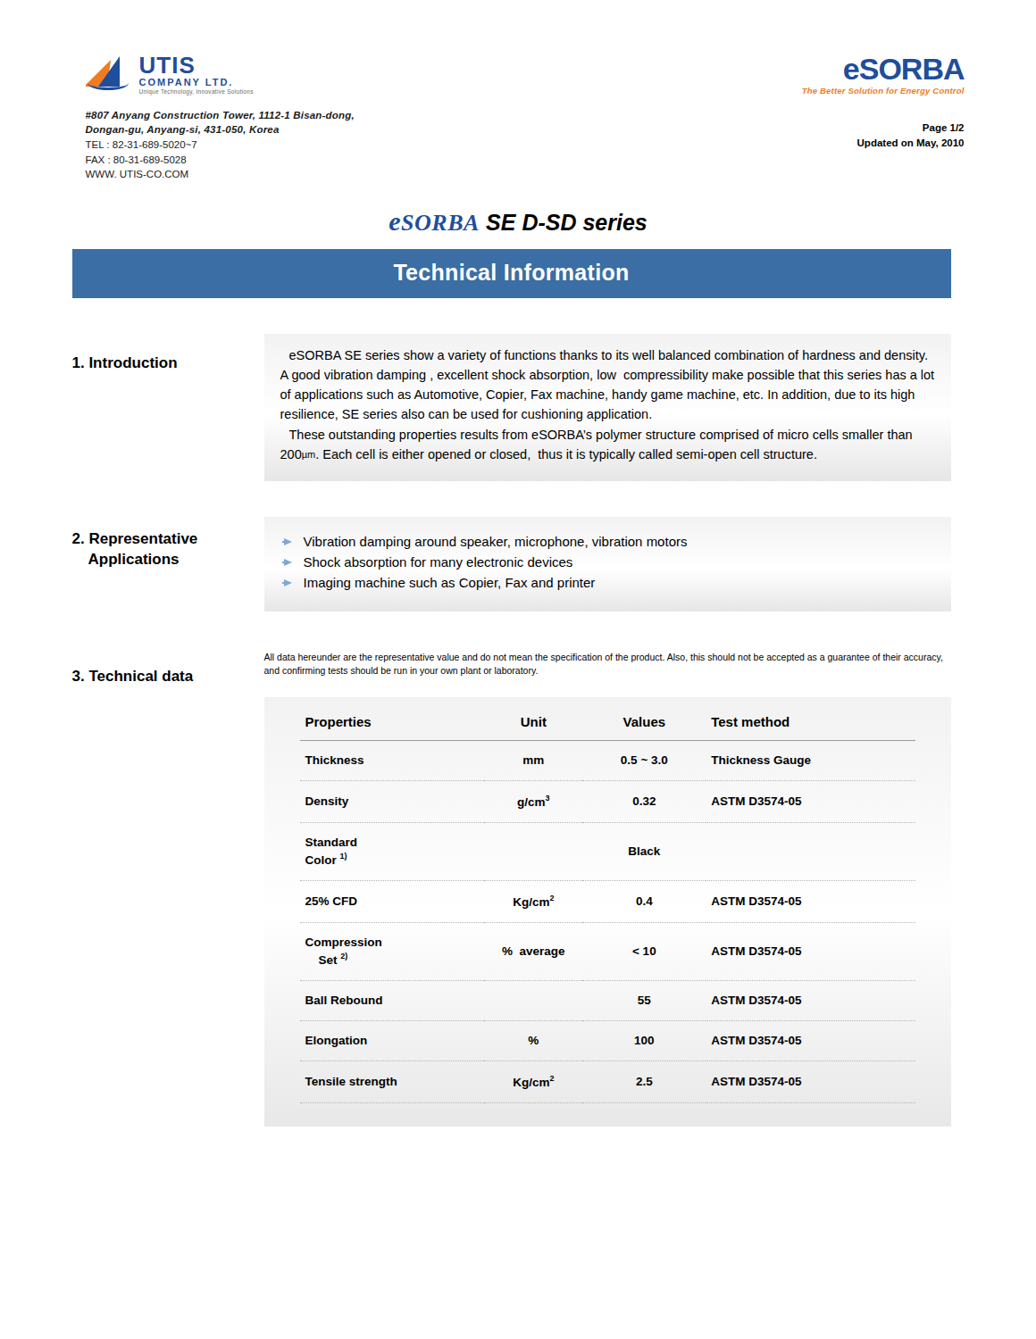UTIS
COMPANY LTD.
Unique Technology, Innovative Solutions
#807 Anyang Construction Tower, 1112-1 Bisan-dong,
Dongan-gu, Anyang-si, 431-050, Korea
TEL : 82-31-689-5020~7
FAX : 80-31-689-5028
WWW. UTIS-CO.COM
eSORBA
The Better Solution for Energy Control
Page 1/2
Updated on May, 2010
e SORBA SE D-SD series
Technical Information
1. Introduction
eSORBA SE series show a variety of functions thanks to its well balanced combination of hardness and density. A good vibration damping , excellent shock absorption, low compressibility make possible that this series has a lot of applications such as Automotive, Copier, Fax machine, handy game machine, etc. In addition, due to its high resilience, SE series also can be used for cushioning application.
These outstanding properties results from eSORBA’s polymer structure comprised of micro cells smaller than 200µm. Each cell is either opened or closed, thus it is typically called semi-open cell structure.
2. Representative Applications
Vibration damping around speaker, microphone, vibration motors
Shock absorption for many electronic devices
Imaging machine such as Copier, Fax and printer
3. Technical data
All data hereunder are the representative value and do not mean the specification of the product. Also, this should not be accepted as a guarantee of their accuracy, and confirming tests should be run in your own plant or laboratory.
| Properties | Unit | Values | Test method |
| --- | --- | --- | --- |
| Thickness | mm | 0.5 ~ 3.0 | Thickness Gauge |
| Density | g/cm 3 | 0.32 | ASTM D3574-05 |
| Standard Color 1) | | Black | |
| 25% CFD | Kg/cm 2 | 0.4 | ASTM D3574-05 |
| Compression Set 2) | % average | < 10 | ASTM D3574-05 |
| Ball Rebound | | 55 | ASTM D3574-05 |
| Elongation | % | 100 | ASTM D3574-05 |
| Tensile strength | Kg/cm 2 | 2.5 | ASTM D3574-05 |